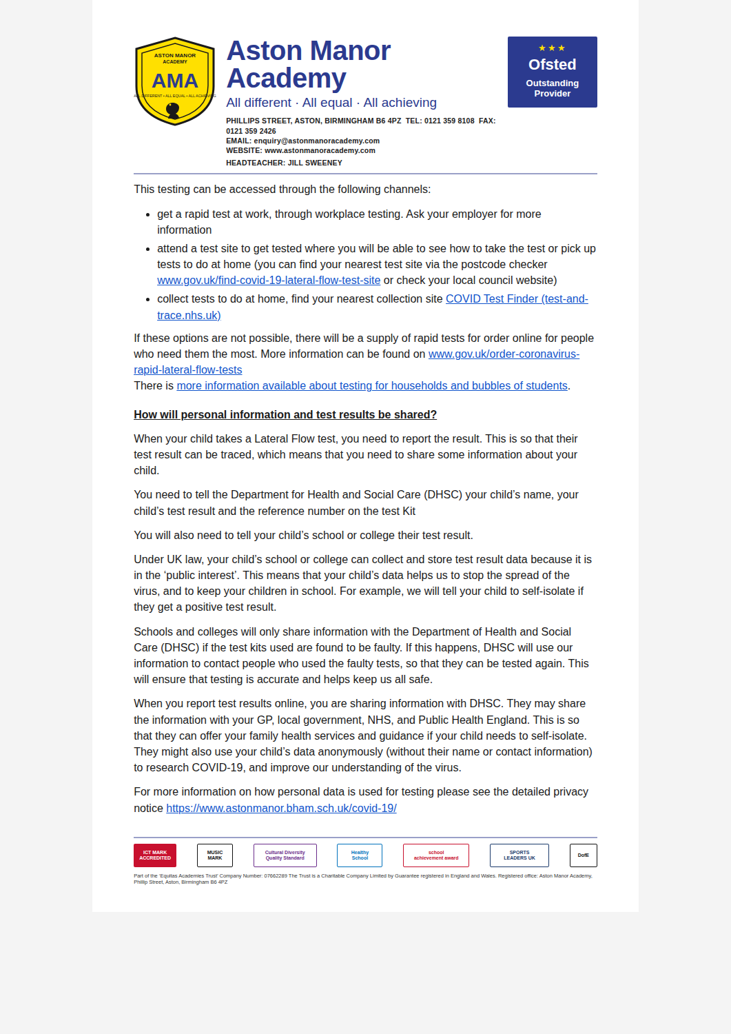ASTON MANOR ACADEMY AMA ALL DIFFERENT • ALL EQUAL • ALL ACHIEVING
Aston Manor Academy
All different · All equal · All achieving
PHILLIPS STREET, ASTON, BIRMINGHAM B6 4PZ TEL: 0121 359 8108 FAX: 0121 359 2426
EMAIL: enquiry@astonmanoracademy.com
WEBSITE: www.astonmanoracademy.com
HEADTEACHER: JILL SWEENEY
★★★
Ofsted
Outstanding
Provider
This testing can be accessed through the following channels:
get a rapid test at work, through workplace testing. Ask your employer for more information
attend a test site to get tested where you will be able to see how to take the test or pick up tests to do at home (you can find your nearest test site via the postcode checker www.gov.uk/find-covid-19-lateral-flow-test-site or check your local council website)
collect tests to do at home, find your nearest collection site COVID Test Finder (test-and-trace.nhs.uk)
If these options are not possible, there will be a supply of rapid tests for order online for people who need them the most. More information can be found on www.gov.uk/order-coronavirus-rapid-lateral-flow-tests
There is more information available about testing for households and bubbles of students.
How will personal information and test results be shared?
When your child takes a Lateral Flow test, you need to report the result. This is so that their test result can be traced, which means that you need to share some information about your child.
You need to tell the Department for Health and Social Care (DHSC) your child’s name, your child’s test result and the reference number on the test Kit
You will also need to tell your child’s school or college their test result.
Under UK law, your child’s school or college can collect and store test result data because it is in the ‘public interest’. This means that your child’s data helps us to stop the spread of the virus, and to keep your children in school. For example, we will tell your child to self-isolate if they get a positive test result.
Schools and colleges will only share information with the Department of Health and Social Care (DHSC) if the test kits used are found to be faulty. If this happens, DHSC will use our information to contact people who used the faulty tests, so that they can be tested again. This will ensure that testing is accurate and helps keep us all safe.
When you report test results online, you are sharing information with DHSC. They may share the information with your GP, local government, NHS, and Public Health England. This is so that they can offer your family health services and guidance if your child needs to self-isolate. They might also use your child’s data anonymously (without their name or contact information) to research COVID-19, and improve our understanding of the virus.
For more information on how personal data is used for testing please see the detailed privacy notice https://www.astonmanor.bham.sch.uk/covid-19/
ICT MARK
ACCREDITED
MUSIC
MARK
Cultural Diversity
Quality Standard
Healthy
School
school
achievement award
SPORTS
LEADERS UK
DofE
Part of the ‘Equitas Academies Trust’ Company Number: 07662289 The Trust is a Charitable Company Limited by Guarantee registered in England and Wales. Registered office: Aston Manor Academy, Phillip Street, Aston, Birmingham B6 4PZ